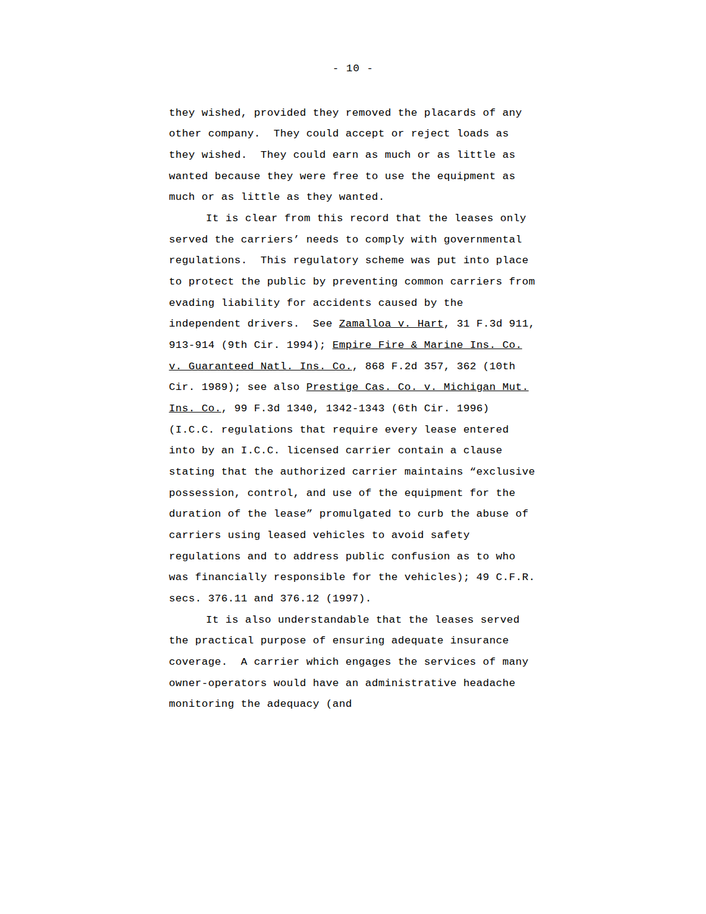- 10 -
they wished, provided they removed the placards of any other company. They could accept or reject loads as they wished. They could earn as much or as little as wanted because they were free to use the equipment as much or as little as they wanted.
It is clear from this record that the leases only served the carriers’ needs to comply with governmental regulations. This regulatory scheme was put into place to protect the public by preventing common carriers from evading liability for accidents caused by the independent drivers. See Zamalloa v. Hart, 31 F.3d 911, 913-914 (9th Cir. 1994); Empire Fire & Marine Ins. Co. v. Guaranteed Natl. Ins. Co., 868 F.2d 357, 362 (10th Cir. 1989); see also Prestige Cas. Co. v. Michigan Mut. Ins. Co., 99 F.3d 1340, 1342-1343 (6th Cir. 1996) (I.C.C. regulations that require every lease entered into by an I.C.C. licensed carrier contain a clause stating that the authorized carrier maintains “exclusive possession, control, and use of the equipment for the duration of the lease” promulgated to curb the abuse of carriers using leased vehicles to avoid safety regulations and to address public confusion as to who was financially responsible for the vehicles); 49 C.F.R. secs. 376.11 and 376.12 (1997).
It is also understandable that the leases served the practical purpose of ensuring adequate insurance coverage. A carrier which engages the services of many owner-operators would have an administrative headache monitoring the adequacy (and